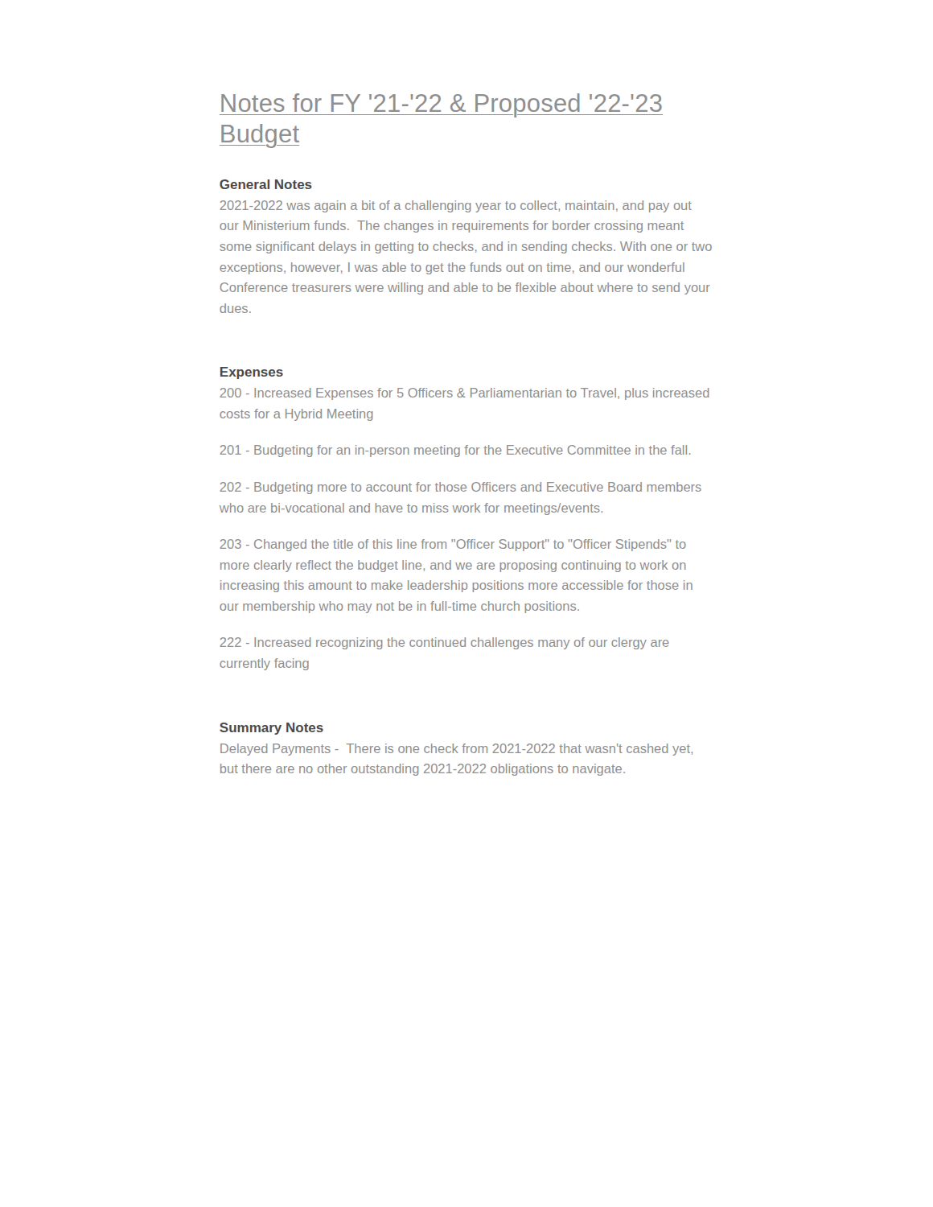Notes for FY '21-'22 & Proposed '22-'23 Budget
General Notes
2021-2022 was again a bit of a challenging year to collect, maintain, and pay out our Ministerium funds. The changes in requirements for border crossing meant some significant delays in getting to checks, and in sending checks. With one or two exceptions, however, I was able to get the funds out on time, and our wonderful Conference treasurers were willing and able to be flexible about where to send your dues.
Expenses
200 - Increased Expenses for 5 Officers & Parliamentarian to Travel, plus increased costs for a Hybrid Meeting
201 - Budgeting for an in-person meeting for the Executive Committee in the fall.
202 - Budgeting more to account for those Officers and Executive Board members who are bi-vocational and have to miss work for meetings/events.
203 - Changed the title of this line from "Officer Support" to "Officer Stipends" to more clearly reflect the budget line, and we are proposing continuing to work on increasing this amount to make leadership positions more accessible for those in our membership who may not be in full-time church positions.
222 - Increased recognizing the continued challenges many of our clergy are currently facing
Summary Notes
Delayed Payments - There is one check from 2021-2022 that wasn't cashed yet, but there are no other outstanding 2021-2022 obligations to navigate.